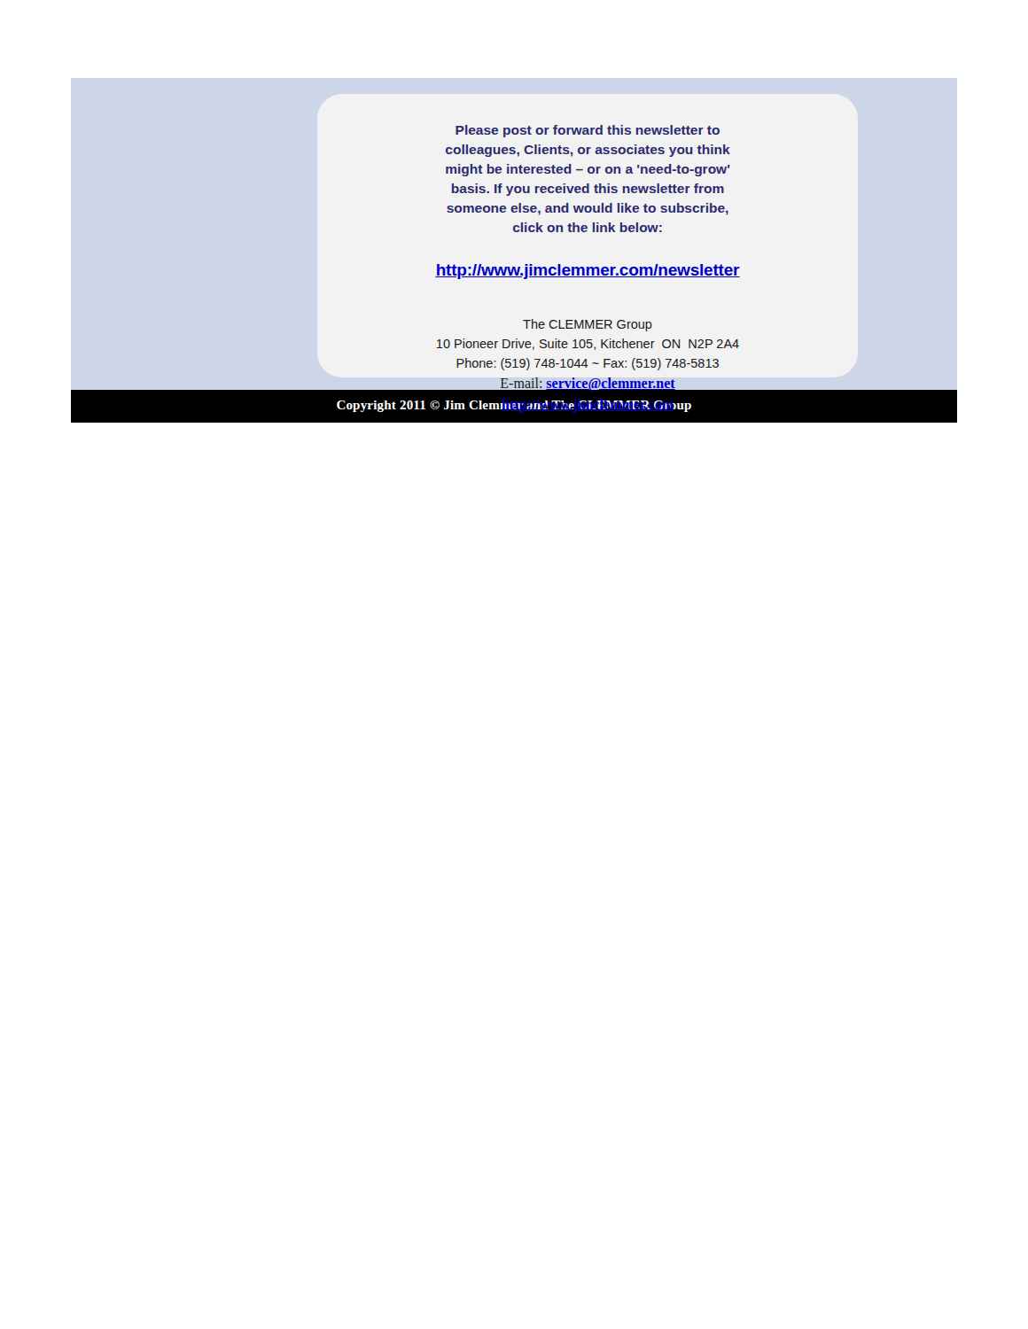Please post or forward this newsletter to
colleagues, Clients, or associates you think
might be interested – or on a 'need-to-grow'
basis. If you received this newsletter from
someone else, and would like to subscribe,
click on the link below:
http://www.jimclemmer.com/newsletter
The CLEMMER Group
10 Pioneer Drive, Suite 105, Kitchener ON N2P 2A4
Phone: (519) 748-1044 ~ Fax: (519) 748-5813
E-mail: service@clemmer.net
http://www.jimclemmer.com
Copyright 2011 © Jim Clemmer and The CLEMMER Group